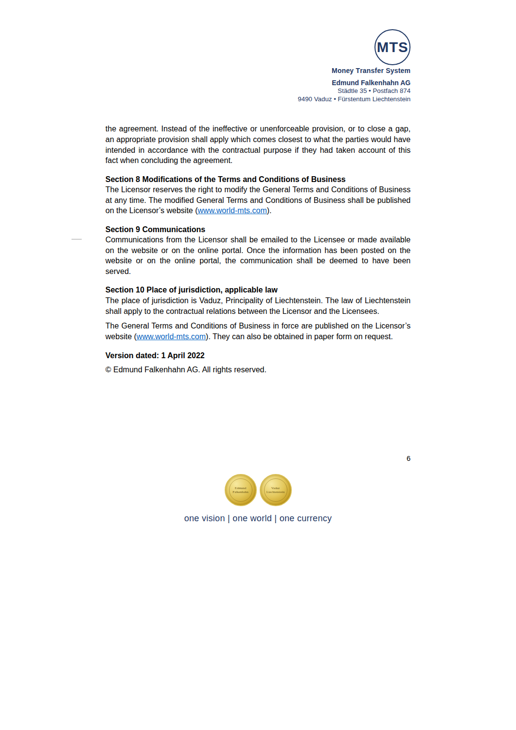MTS
Money Transfer System
Edmund Falkenhahn AG
Städtle 35 • Postfach 874
9490 Vaduz • Fürstentum Liechtenstein
the agreement. Instead of the ineffective or unenforceable provision, or to close a gap, an appropriate provision shall apply which comes closest to what the parties would have intended in accordance with the contractual purpose if they had taken account of this fact when concluding the agreement.
Section 8 Modifications of the Terms and Conditions of Business
The Licensor reserves the right to modify the General Terms and Conditions of Business at any time. The modified General Terms and Conditions of Business shall be published on the Licensor’s website (www.world-mts.com).
Section 9 Communications
Communications from the Licensor shall be emailed to the Licensee or made available on the website or on the online portal. Once the information has been posted on the website or on the online portal, the communication shall be deemed to have been served.
Section 10 Place of jurisdiction, applicable law
The place of jurisdiction is Vaduz, Principality of Liechtenstein. The law of Liechtenstein shall apply to the contractual relations between the Licensor and the Licensees.
The General Terms and Conditions of Business in force are published on the Licensor’s website (www.world-mts.com). They can also be obtained in paper form on request.
Version dated: 1 April 2022
© Edmund Falkenhahn AG. All rights reserved.
6
Edmund Falkenhahn
Vaduz Liechtenstein
one vision | one world | one currency